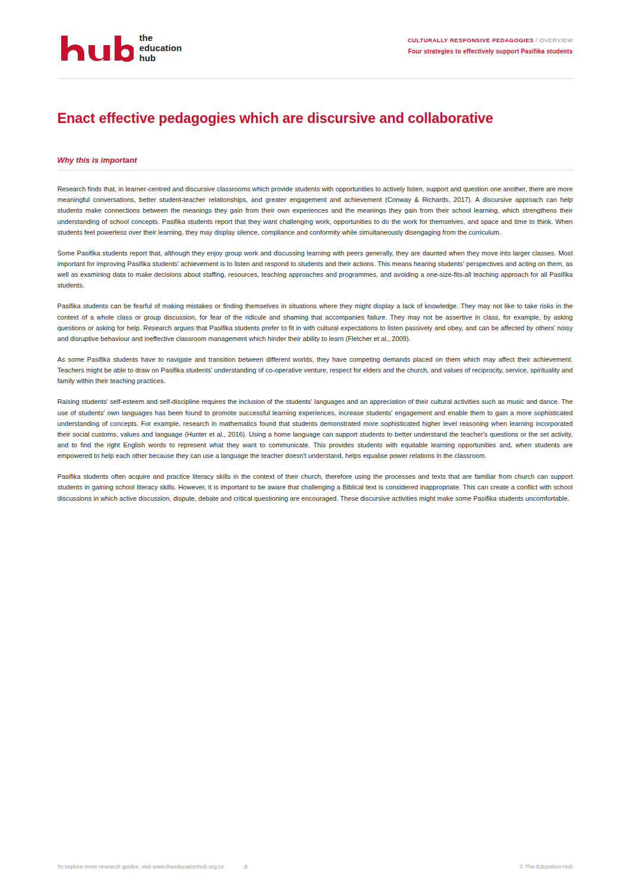the
education
hub
CULTURALLY RESPONSIVE PEDAGOGIES / OVERVIEW
Four strategies to effectively support Pasifika students
Enact effective pedagogies which are discursive and collaborative
Why this is important
Research finds that, in learner-centred and discursive classrooms which provide students with opportunities to actively listen, support and question one another, there are more meaningful conversations, better student-teacher relationships, and greater engagement and achievement (Conway & Richards, 2017). A discursive approach can help students make connections between the meanings they gain from their own experiences and the meanings they gain from their school learning, which strengthens their understanding of school concepts. Pasifika students report that they want challenging work, opportunities to do the work for themselves, and space and time to think. When students feel powerless over their learning, they may display silence, compliance and conformity while simultaneously disengaging from the curriculum.
Some Pasifika students report that, although they enjoy group work and discussing learning with peers generally, they are daunted when they move into larger classes. Most important for improving Pasifika students' achievement is to listen and respond to students and their actions. This means hearing students' perspectives and acting on them, as well as examining data to make decisions about staffing, resources, teaching approaches and programmes, and avoiding a one-size-fits-all teaching approach for all Pasifika students.
Pasifika students can be fearful of making mistakes or finding themselves in situations where they might display a lack of knowledge. They may not like to take risks in the context of a whole class or group discussion, for fear of the ridicule and shaming that accompanies failure. They may not be assertive in class, for example, by asking questions or asking for help. Research argues that Pasifika students prefer to fit in with cultural expectations to listen passively and obey, and can be affected by others' noisy and disruptive behaviour and ineffective classroom management which hinder their ability to learn (Fletcher et al., 2009).
As some Pasifika students have to navigate and transition between different worlds, they have competing demands placed on them which may affect their achievement. Teachers might be able to draw on Pasifika students' understanding of co-operative venture, respect for elders and the church, and values of reciprocity, service, spirituality and family within their teaching practices.
Raising students' self-esteem and self-discipline requires the inclusion of the students' languages and an appreciation of their cultural activities such as music and dance. The use of students' own languages has been found to promote successful learning experiences, increase students' engagement and enable them to gain a more sophisticated understanding of concepts. For example, research in mathematics found that students demonstrated more sophisticated higher level reasoning when learning incorporated their social customs, values and language (Hunter et al., 2016). Using a home language can support students to better understand the teacher's questions or the set activity, and to find the right English words to represent what they want to communicate. This provides students with equitable learning opportunities and, when students are empowered to help each other because they can use a language the teacher doesn't understand, helps equalise power relations in the classroom.
Pasifika students often acquire and practice literacy skills in the context of their church, therefore using the processes and texts that are familiar from church can support students in gaining school literacy skills. However, it is important to be aware that challenging a Biblical text is considered inappropriate. This can create a conflict with school discussions in which active discussion, dispute, debate and critical questioning are encouraged. These discursive activities might make some Pasifika students uncomfortable.
To explore more research guides, visit www.theeducationhub.org.nz
8
© The Education Hub